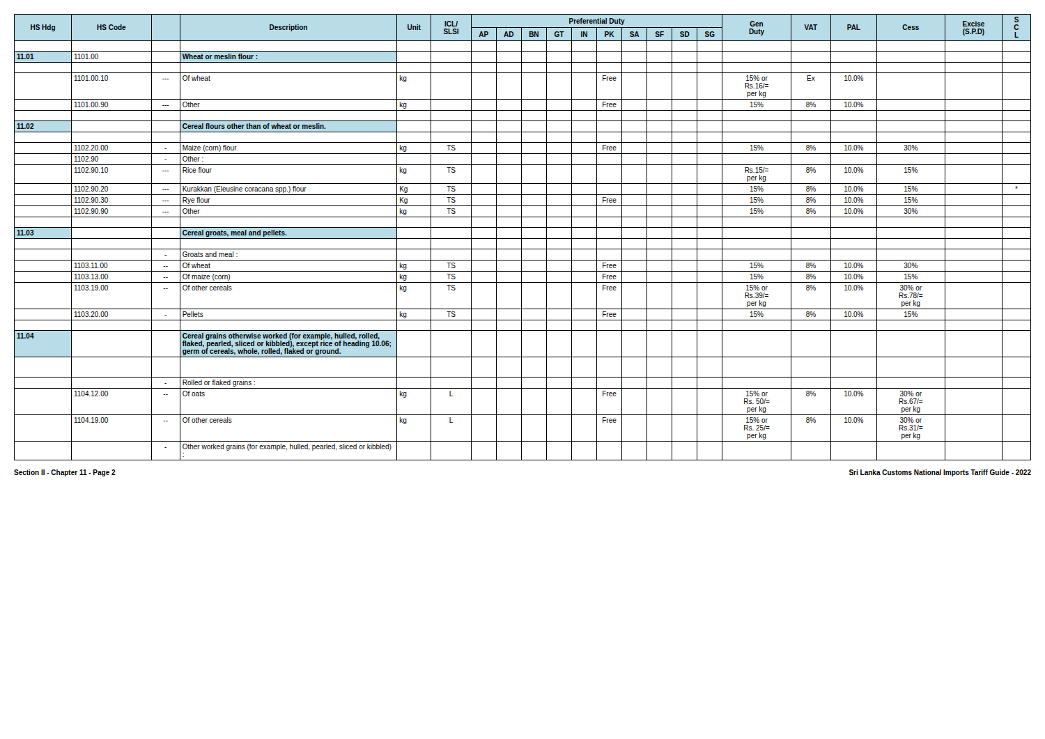| HS Hdg | HS Code | | Description | Unit | ICL/ SLSI | Preferential Duty | Gen Duty | VAT | PAL | Cess | Excise (S.P.D) | S C L |
| --- | --- | --- | --- | --- | --- | --- | --- | --- | --- | --- | --- | --- |
| AP | AD | BN | GT | IN | PK | SA | SF | SD | SG |
| 11.01 | 1101.00 | | Wheat or meslin flour : | | | | | | | | | | | | | | | | | | |
| | 1101.00.10 | --- | Of wheat | kg | | | | | | | Free | | | | | 15% or Rs.16/= per kg | Ex | 10.0% | | | |
| | 1101.00.90 | --- | Other | kg | | | | | | | Free | | | | | 15% | 8% | 10.0% | | | |
| 11.02 | | | Cereal flours other than of wheat or meslin. | | | | | | | | | | | | | | | | | | |
| | 1102.20.00 | - | Maize (corn) flour | kg | TS | | | | | | Free | | | | | 15% | 8% | 10.0% | 30% | | |
| | 1102.90 | - | Other : | | | | | | | | | | | | | | | | | | |
| | 1102.90.10 | --- | Rice flour | kg | TS | | | | | | | | | | | Rs.15/= per kg | 8% | 10.0% | 15% | | |
| | 1102.90.20 | --- | Kurakkan (Eleusine coracana spp.) flour | Kg | TS | | | | | | | | | | | 15% | 8% | 10.0% | 15% | | * |
| | 1102.90.30 | --- | Rye flour | Kg | TS | | | | | | Free | | | | | 15% | 8% | 10.0% | 15% | | |
| | 1102.90.90 | --- | Other | kg | TS | | | | | | | | | | | 15% | 8% | 10.0% | 30% | | |
| 11.03 | | | Cereal groats, meal and pellets. | | | | | | | | | | | | | | | | | | |
| | | - | Groats and meal : | | | | | | | | | | | | | | | | | | |
| | 1103.11.00 | -- | Of wheat | kg | TS | | | | | | Free | | | | | 15% | 8% | 10.0% | 30% | | |
| | 1103.13.00 | -- | Of maize (corn) | kg | TS | | | | | | Free | | | | | 15% | 8% | 10.0% | 15% | | |
| | 1103.19.00 | -- | Of other cereals | kg | TS | | | | | | Free | | | | | 15% or Rs.39/= per kg | 8% | 10.0% | 30% or Rs.78/= per kg | | |
| | 1103.20.00 | - | Pellets | kg | TS | | | | | | Free | | | | | 15% | 8% | 10.0% | 15% | | |
| 11.04 | | | Cereal grains otherwise worked (for example, hulled, rolled, flaked, pearled, sliced or kibbled), except rice of heading 10.06; germ of cereals, whole, rolled, flaked or ground. | | | | | | | | | | | | | | | | | | |
| | | - | Rolled or flaked grains : | | | | | | | | | | | | | | | | | | |
| | 1104.12.00 | -- | Of oats | kg | L | | | | | | Free | | | | | 15% or Rs. 50/= per kg | 8% | 10.0% | 30% or Rs.67/= per kg | | |
| | 1104.19.00 | -- | Of other cereals | kg | L | | | | | | Free | | | | | 15% or Rs. 25/= per kg | 8% | 10.0% | 30% or Rs.31/= per kg | | |
| | | - | Other worked grains (for example, hulled, pearled, sliced or kibbled) : | | | | | | | | | | | | | | | | | | |
Section II - Chapter 11 - Page 2
Sri Lanka Customs National Imports Tariff Guide - 2022